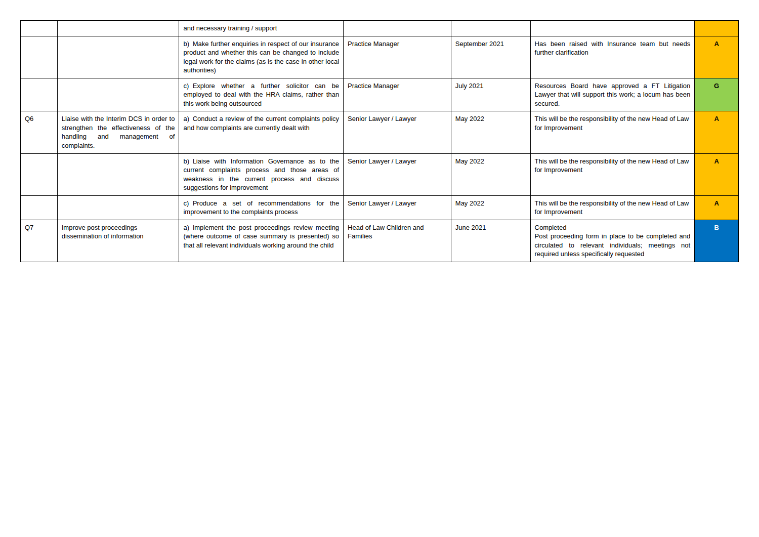| | | and necessary training / support | | | | |
| | | b) Make further enquiries in respect of our insurance product and whether this can be changed to include legal work for the claims (as is the case in other local authorities) | Practice Manager | September 2021 | Has been raised with Insurance team but needs further clarification | A |
| | | c) Explore whether a further solicitor can be employed to deal with the HRA claims, rather than this work being outsourced | Practice Manager | July 2021 | Resources Board have approved a FT Litigation Lawyer that will support this work; a locum has been secured. | G |
| Q6 | Liaise with the Interim DCS in order to strengthen the effectiveness of the handling and management of complaints. | a) Conduct a review of the current complaints policy and how complaints are currently dealt with | Senior Lawyer / Lawyer | May 2022 | This will be the responsibility of the new Head of Law for Improvement | A |
| | | b) Liaise with Information Governance as to the current complaints process and those areas of weakness in the current process and discuss suggestions for improvement | Senior Lawyer / Lawyer | May 2022 | This will be the responsibility of the new Head of Law for Improvement | A |
| | | c) Produce a set of recommendations for the improvement to the complaints process | Senior Lawyer / Lawyer | May 2022 | This will be the responsibility of the new Head of Law for Improvement | A |
| Q7 | Improve post proceedings dissemination of information | a) Implement the post proceedings review meeting (where outcome of case summary is presented) so that all relevant individuals working around the child | Head of Law Children and Families | June 2021 | Completed Post proceeding form in place to be completed and circulated to relevant individuals; meetings not required unless specifically requested | B |